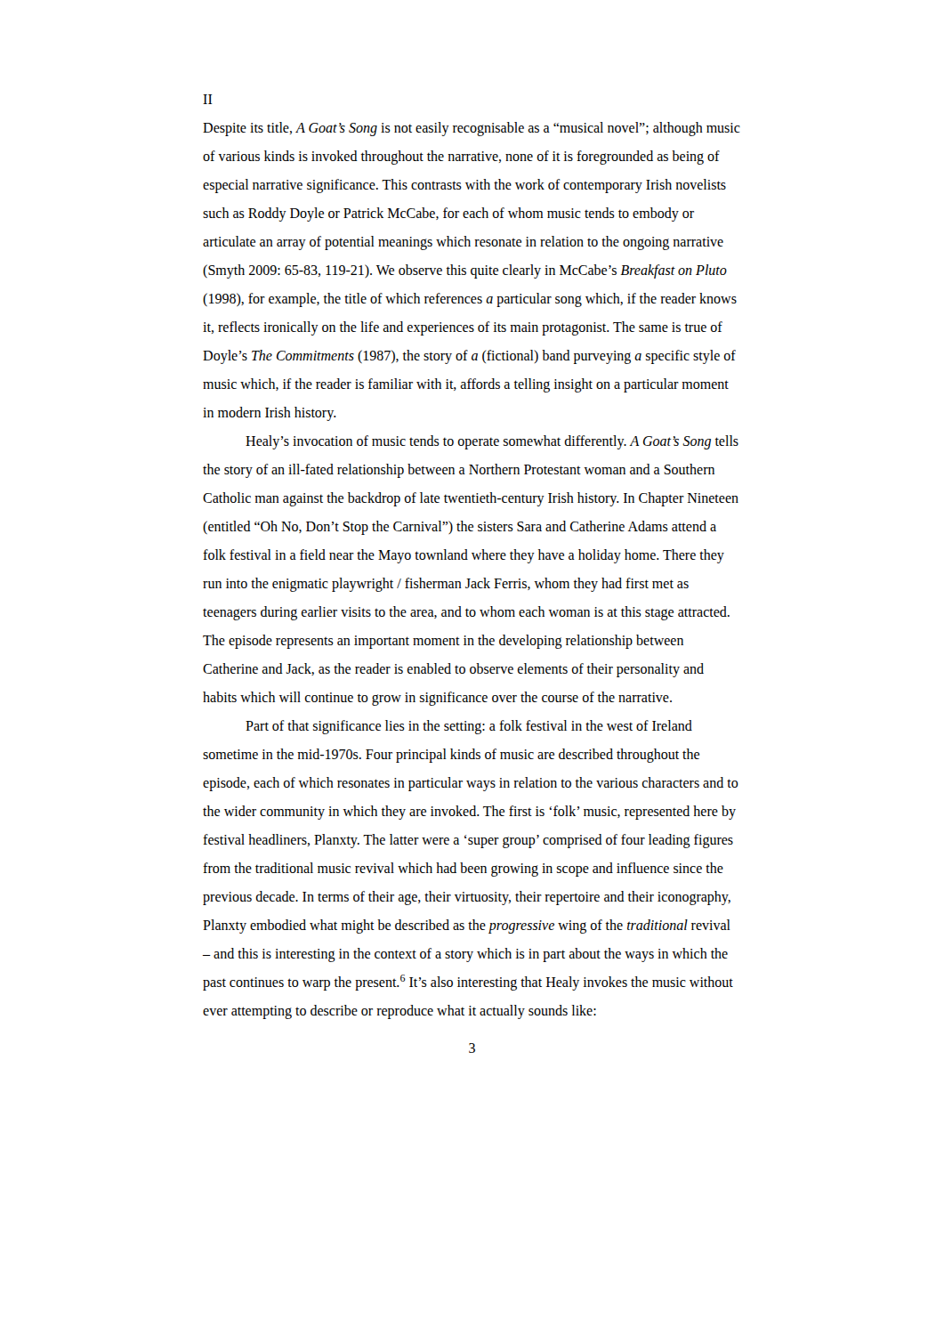II
Despite its title, A Goat’s Song is not easily recognisable as a “musical novel”; although music of various kinds is invoked throughout the narrative, none of it is foregrounded as being of especial narrative significance. This contrasts with the work of contemporary Irish novelists such as Roddy Doyle or Patrick McCabe, for each of whom music tends to embody or articulate an array of potential meanings which resonate in relation to the ongoing narrative (Smyth 2009: 65-83, 119-21). We observe this quite clearly in McCabe’s Breakfast on Pluto (1998), for example, the title of which references a particular song which, if the reader knows it, reflects ironically on the life and experiences of its main protagonist. The same is true of Doyle’s The Commitments (1987), the story of a (fictional) band purveying a specific style of music which, if the reader is familiar with it, affords a telling insight on a particular moment in modern Irish history.
Healy’s invocation of music tends to operate somewhat differently. A Goat’s Song tells the story of an ill-fated relationship between a Northern Protestant woman and a Southern Catholic man against the backdrop of late twentieth-century Irish history. In Chapter Nineteen (entitled “Oh No, Don’t Stop the Carnival”) the sisters Sara and Catherine Adams attend a folk festival in a field near the Mayo townland where they have a holiday home. There they run into the enigmatic playwright / fisherman Jack Ferris, whom they had first met as teenagers during earlier visits to the area, and to whom each woman is at this stage attracted. The episode represents an important moment in the developing relationship between Catherine and Jack, as the reader is enabled to observe elements of their personality and habits which will continue to grow in significance over the course of the narrative.
Part of that significance lies in the setting: a folk festival in the west of Ireland sometime in the mid-1970s. Four principal kinds of music are described throughout the episode, each of which resonates in particular ways in relation to the various characters and to the wider community in which they are invoked. The first is ‘folk’ music, represented here by festival headliners, Planxty. The latter were a ‘super group’ comprised of four leading figures from the traditional music revival which had been growing in scope and influence since the previous decade. In terms of their age, their virtuosity, their repertoire and their iconography, Planxty embodied what might be described as the progressive wing of the traditional revival – and this is interesting in the context of a story which is in part about the ways in which the past continues to warp the present.6 It’s also interesting that Healy invokes the music without ever attempting to describe or reproduce what it actually sounds like:
3